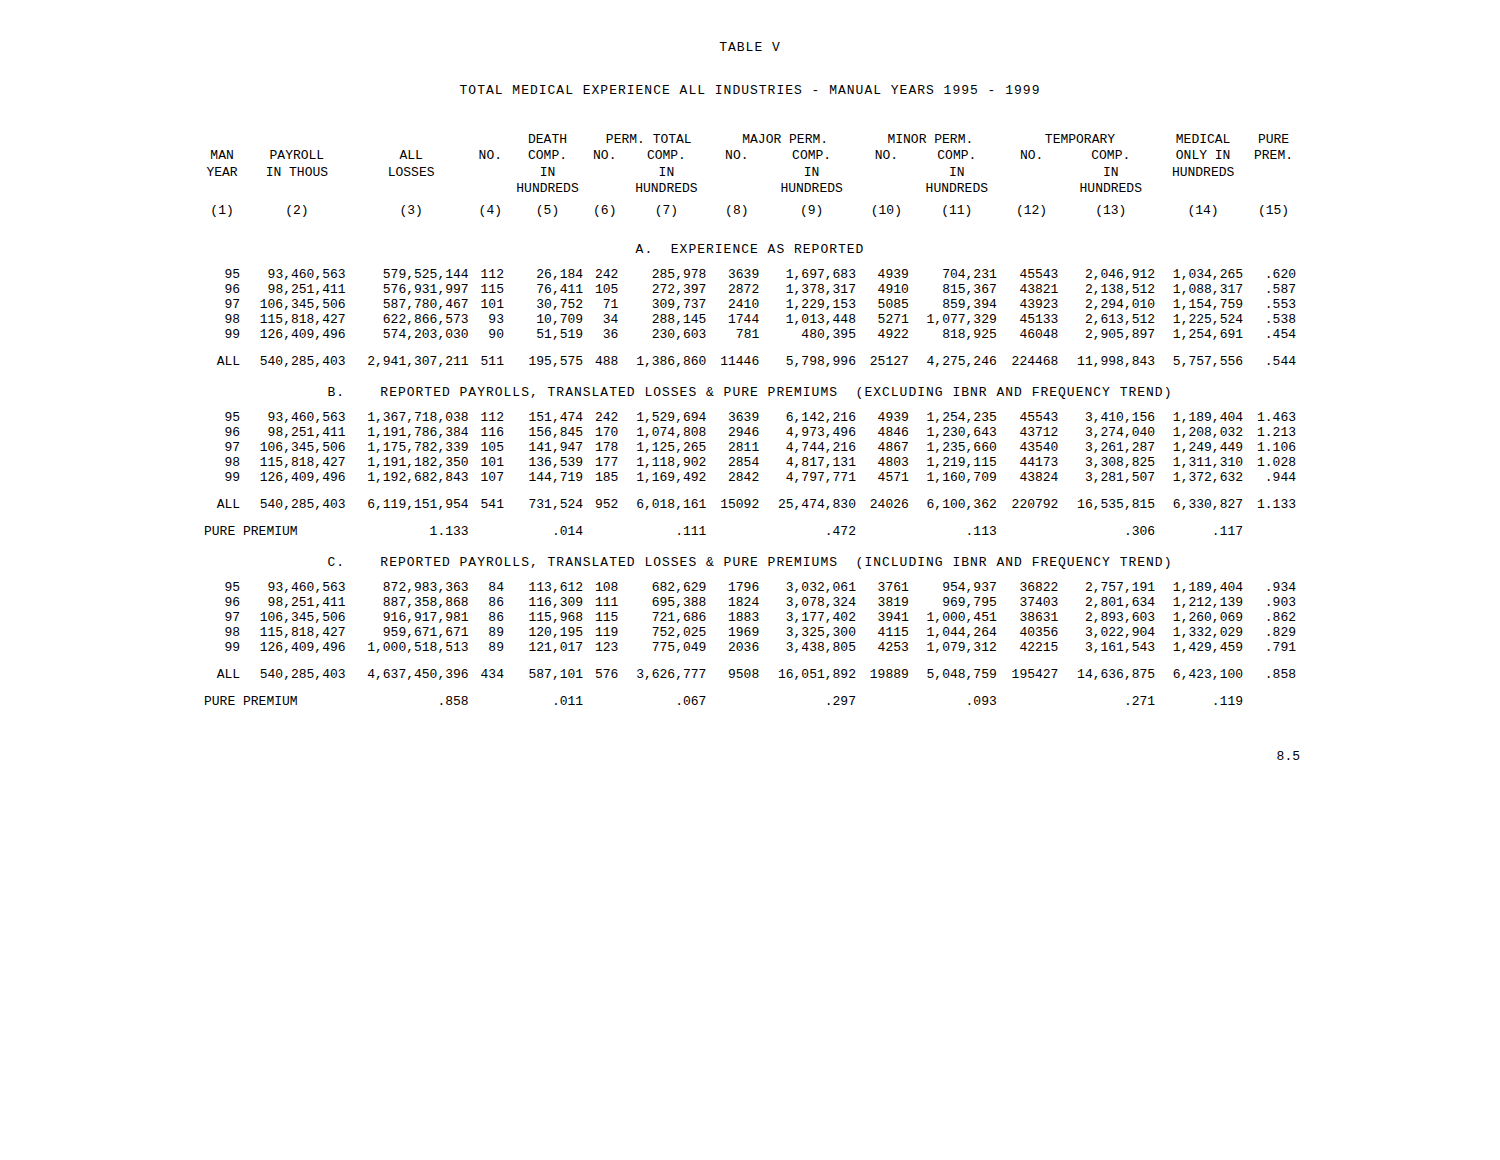TABLE V
TOTAL MEDICAL EXPERIENCE ALL INDUSTRIES - MANUAL YEARS 1995 - 1999
| | | | | DEATH | PERM. TOTAL | MAJOR PERM. | MINOR PERM. | TEMPORARY | MEDICAL | PURE |
| --- | --- | --- | --- | --- | --- | --- | --- | --- | --- | --- |
| MAN | PAYROLL | ALL | NO. | COMP. | NO. | COMP. | NO. | COMP. | NO. | COMP. | NO. | COMP. | ONLY IN | PREM. |
| YEAR | IN THOUS | LOSSES | | IN | | IN | | IN | | IN | | IN | HUNDREDS | |
| | | | | HUNDREDS | | HUNDREDS | | HUNDREDS | | HUNDREDS | | HUNDREDS | | |
| (1) | (2) | (3) | (4) | (5) | (6) | (7) | (8) | (9) | (10) | (11) | (12) | (13) | (14) | (15) |
| A. EXPERIENCE AS REPORTED |
| 95 | 93,460,563 | 579,525,144 | 112 | 26,184 | 242 | 285,978 | 3639 | 1,697,683 | 4939 | 704,231 | 45543 | 2,046,912 | 1,034,265 | .620 |
| 96 | 98,251,411 | 576,931,997 | 115 | 76,411 | 105 | 272,397 | 2872 | 1,378,317 | 4910 | 815,367 | 43821 | 2,138,512 | 1,088,317 | .587 |
| 97 | 106,345,506 | 587,780,467 | 101 | 30,752 | 71 | 309,737 | 2410 | 1,229,153 | 5085 | 859,394 | 43923 | 2,294,010 | 1,154,759 | .553 |
| 98 | 115,818,427 | 622,866,573 | 93 | 10,709 | 34 | 288,145 | 1744 | 1,013,448 | 5271 | 1,077,329 | 45133 | 2,613,512 | 1,225,524 | .538 |
| 99 | 126,409,496 | 574,203,030 | 90 | 51,519 | 36 | 230,603 | 781 | 480,395 | 4922 | 818,925 | 46048 | 2,905,897 | 1,254,691 | .454 |
| ALL | 540,285,403 | 2,941,307,211 | 511 | 195,575 | 488 | 1,386,860 | 11446 | 5,798,996 | 25127 | 4,275,246 | 224468 | 11,998,843 | 5,757,556 | .544 |
| B. REPORTED PAYROLLS, TRANSLATED LOSSES & PURE PREMIUMS (EXCLUDING IBNR AND FREQUENCY TREND) |
| 95 | 93,460,563 | 1,367,718,038 | 112 | 151,474 | 242 | 1,529,694 | 3639 | 6,142,216 | 4939 | 1,254,235 | 45543 | 3,410,156 | 1,189,404 | 1.463 |
| 96 | 98,251,411 | 1,191,786,384 | 116 | 156,845 | 170 | 1,074,808 | 2946 | 4,973,496 | 4846 | 1,230,643 | 43712 | 3,274,040 | 1,208,032 | 1.213 |
| 97 | 106,345,506 | 1,175,782,339 | 105 | 141,947 | 178 | 1,125,265 | 2811 | 4,744,216 | 4867 | 1,235,660 | 43540 | 3,261,287 | 1,249,449 | 1.106 |
| 98 | 115,818,427 | 1,191,182,350 | 101 | 136,539 | 177 | 1,118,902 | 2854 | 4,817,131 | 4803 | 1,219,115 | 44173 | 3,308,825 | 1,311,310 | 1.028 |
| 99 | 126,409,496 | 1,192,682,843 | 107 | 144,719 | 185 | 1,169,492 | 2842 | 4,797,771 | 4571 | 1,160,709 | 43824 | 3,281,507 | 1,372,632 | .944 |
| ALL | 540,285,403 | 6,119,151,954 | 541 | 731,524 | 952 | 6,018,161 | 15092 | 25,474,830 | 24026 | 6,100,362 | 220792 | 16,535,815 | 6,330,827 | 1.133 |
| PURE PREMIUM | 1.133 | | .014 | | .111 | | .472 | | .113 | | .306 | .117 | |
| C. REPORTED PAYROLLS, TRANSLATED LOSSES & PURE PREMIUMS (INCLUDING IBNR AND FREQUENCY TREND) |
| 95 | 93,460,563 | 872,983,363 | 84 | 113,612 | 108 | 682,629 | 1796 | 3,032,061 | 3761 | 954,937 | 36822 | 2,757,191 | 1,189,404 | .934 |
| 96 | 98,251,411 | 887,358,868 | 86 | 116,309 | 111 | 695,388 | 1824 | 3,078,324 | 3819 | 969,795 | 37403 | 2,801,634 | 1,212,139 | .903 |
| 97 | 106,345,506 | 916,917,981 | 86 | 115,968 | 115 | 721,686 | 1883 | 3,177,402 | 3941 | 1,000,451 | 38631 | 2,893,603 | 1,260,069 | .862 |
| 98 | 115,818,427 | 959,671,671 | 89 | 120,195 | 119 | 752,025 | 1969 | 3,325,300 | 4115 | 1,044,264 | 40356 | 3,022,904 | 1,332,029 | .829 |
| 99 | 126,409,496 | 1,000,518,513 | 89 | 121,017 | 123 | 775,049 | 2036 | 3,438,805 | 4253 | 1,079,312 | 42215 | 3,161,543 | 1,429,459 | .791 |
| ALL | 540,285,403 | 4,637,450,396 | 434 | 587,101 | 576 | 3,626,777 | 9508 | 16,051,892 | 19889 | 5,048,759 | 195427 | 14,636,875 | 6,423,100 | .858 |
| PURE PREMIUM | .858 | | .011 | | .067 | | .297 | | .093 | | .271 | .119 | |
8.5